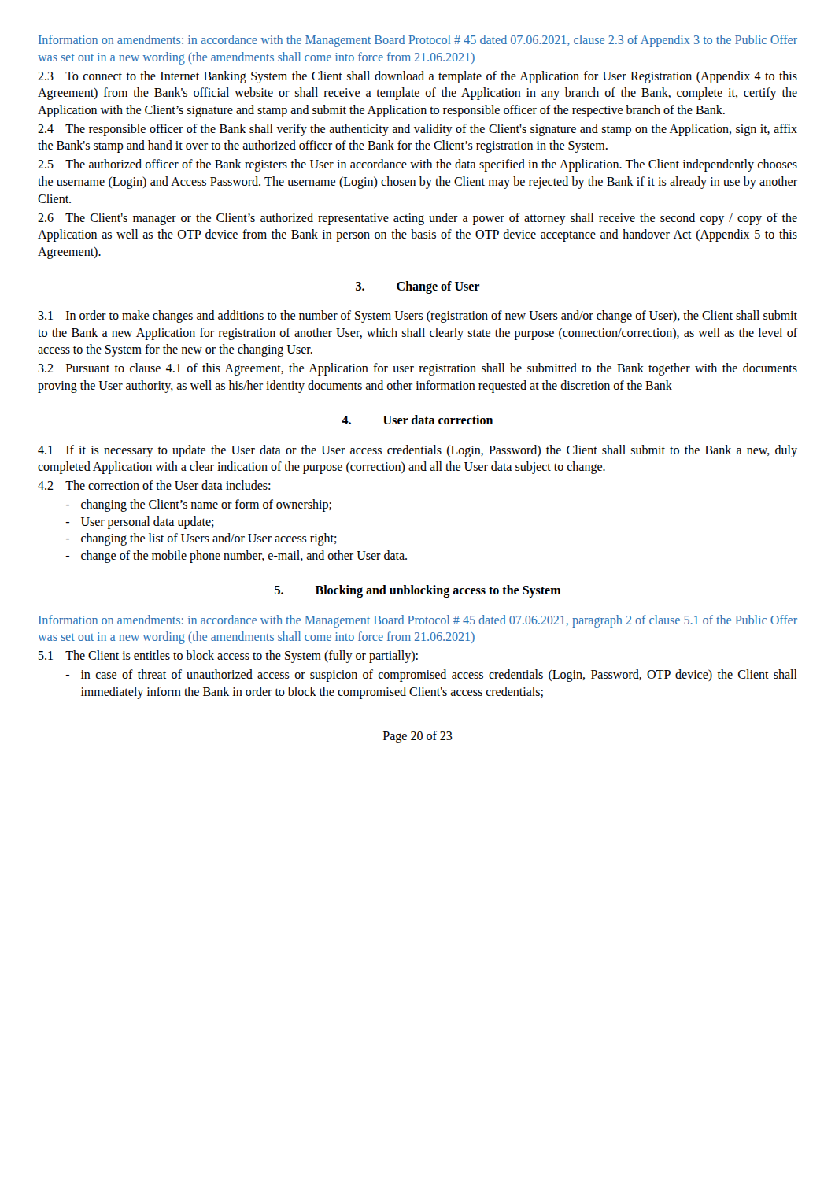Information on amendments: in accordance with the Management Board Protocol # 45 dated 07.06.2021, clause 2.3 of Appendix 3 to the Public Offer was set out in a new wording (the amendments shall come into force from 21.06.2021)
2.3 To connect to the Internet Banking System the Client shall download a template of the Application for User Registration (Appendix 4 to this Agreement) from the Bank's official website or shall receive a template of the Application in any branch of the Bank, complete it, certify the Application with the Client’s signature and stamp and submit the Application to responsible officer of the respective branch of the Bank.
2.4 The responsible officer of the Bank shall verify the authenticity and validity of the Client's signature and stamp on the Application, sign it, affix the Bank's stamp and hand it over to the authorized officer of the Bank for the Client’s registration in the System.
2.5 The authorized officer of the Bank registers the User in accordance with the data specified in the Application. The Client independently chooses the username (Login) and Access Password. The username (Login) chosen by the Client may be rejected by the Bank if it is already in use by another Client.
2.6 The Client's manager or the Client’s authorized representative acting under a power of attorney shall receive the second copy / copy of the Application as well as the OTP device from the Bank in person on the basis of the OTP device acceptance and handover Act (Appendix 5 to this Agreement).
3. Change of User
3.1 In order to make changes and additions to the number of System Users (registration of new Users and/or change of User), the Client shall submit to the Bank a new Application for registration of another User, which shall clearly state the purpose (connection/correction), as well as the level of access to the System for the new or the changing User.
3.2 Pursuant to clause 4.1 of this Agreement, the Application for user registration shall be submitted to the Bank together with the documents proving the User authority, as well as his/her identity documents and other information requested at the discretion of the Bank
4. User data correction
4.1 If it is necessary to update the User data or the User access credentials (Login, Password) the Client shall submit to the Bank a new, duly completed Application with a clear indication of the purpose (correction) and all the User data subject to change.
4.2 The correction of the User data includes:
changing the Client’s name or form of ownership;
User personal data update;
changing the list of Users and/or User access right;
change of the mobile phone number, e-mail, and other User data.
5. Blocking and unblocking access to the System
Information on amendments: in accordance with the Management Board Protocol # 45 dated 07.06.2021, paragraph 2 of clause 5.1 of the Public Offer was set out in a new wording (the amendments shall come into force from 21.06.2021)
5.1 The Client is entitles to block access to the System (fully or partially):
in case of threat of unauthorized access or suspicion of compromised access credentials (Login, Password, OTP device) the Client shall immediately inform the Bank in order to block the compromised Client's access credentials;
Page 20 of 23